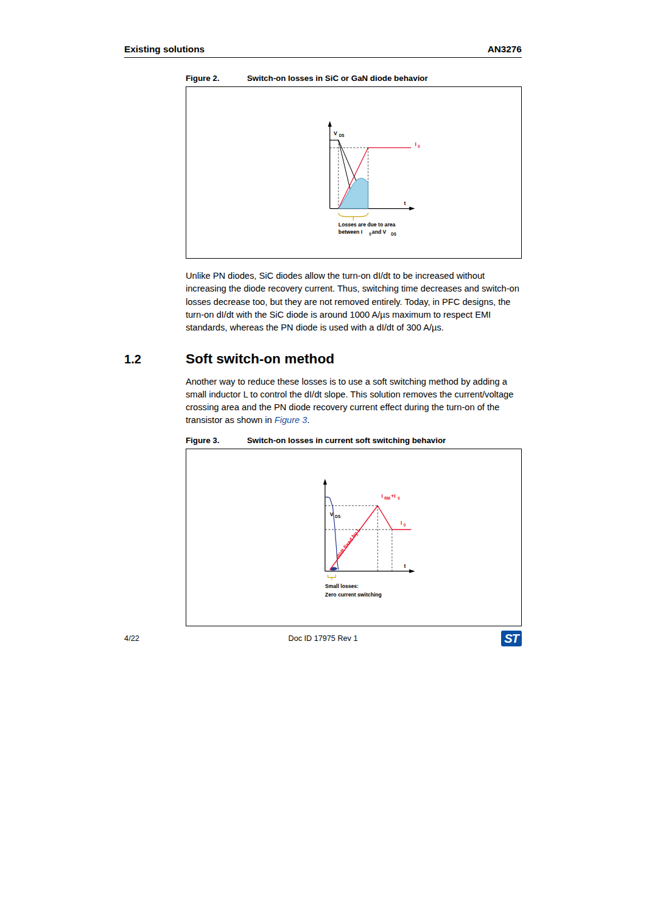Existing solutions
AN3276
Figure 2. Switch-on losses in SiC or GaN diode behavior
t V DS I 0 Losses are due to area between I 0 and V DS
Unlike PN diodes, SiC diodes allow the turn-on dI/dt to be increased without increasing the diode recovery current. Thus, switching time decreases and switch-on losses decrease too, but they are not removed entirely. Today, in PFC designs, the turn-on dI/dt with the SiC diode is around 1000 A/µs maximum to respect EMI standards, whereas the PN diode is used with a dI/dt of 300 A/µs.
1.2
Soft switch-on method
Another way to reduce these losses is to use a soft switching method by adding a small inductor L to control the dI/dt slope. This solution removes the current/voltage crossing area and the PN diode recovery current effect during the turn-on of the transistor as shown in Figure 3.
Figure 3. Switch-on losses in current soft switching behavior
t V DS dI/dt fixed by L I RM +I 0 I 0 Small losses: Zero current switching
4/22
Doc ID 17975 Rev 1
ST